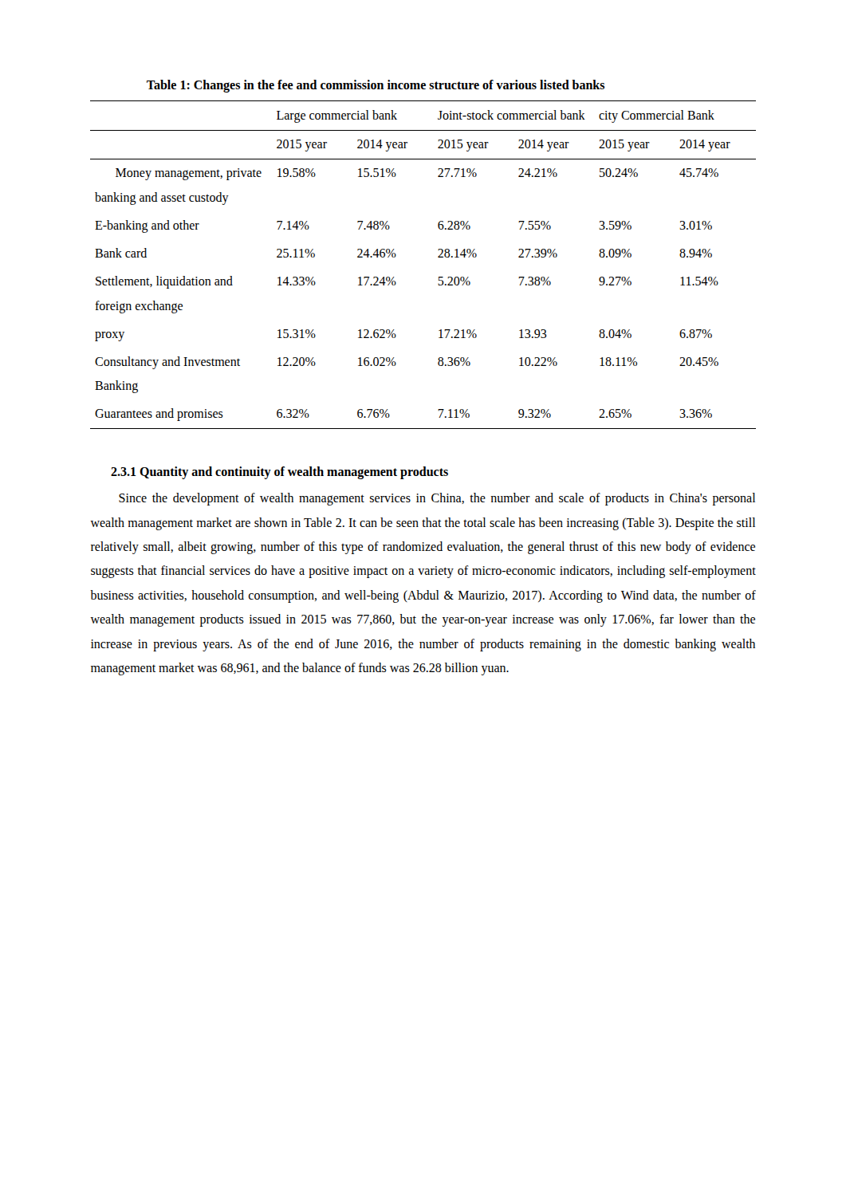Table 1: Changes in the fee and commission income structure of various listed banks
| | Large commercial bank | Joint-stock commercial bank | city Commercial Bank |
| --- | --- | --- | --- |
| | 2015 year | 2014 year | 2015 year | 2014 year | 2015 year | 2014 year |
| Money management, private banking and asset custody | 19.58% | 15.51% | 27.71% | 24.21% | 50.24% | 45.74% |
| E-banking and other | 7.14% | 7.48% | 6.28% | 7.55% | 3.59% | 3.01% |
| Bank card | 25.11% | 24.46% | 28.14% | 27.39% | 8.09% | 8.94% |
| Settlement, liquidation and foreign exchange | 14.33% | 17.24% | 5.20% | 7.38% | 9.27% | 11.54% |
| proxy | 15.31% | 12.62% | 17.21% | 13.93 | 8.04% | 6.87% |
| Consultancy and Investment Banking | 12.20% | 16.02% | 8.36% | 10.22% | 18.11% | 20.45% |
| Guarantees and promises | 6.32% | 6.76% | 7.11% | 9.32% | 2.65% | 3.36% |
2.3.1 Quantity and continuity of wealth management products
Since the development of wealth management services in China, the number and scale of products in China's personal wealth management market are shown in Table 2. It can be seen that the total scale has been increasing (Table 3). Despite the still relatively small, albeit growing, number of this type of randomized evaluation, the general thrust of this new body of evidence suggests that financial services do have a positive impact on a variety of micro-economic indicators, including self-employment business activities, household consumption, and well-being (Abdul & Maurizio, 2017). According to Wind data, the number of wealth management products issued in 2015 was 77,860, but the year-on-year increase was only 17.06%, far lower than the increase in previous years. As of the end of June 2016, the number of products remaining in the domestic banking wealth management market was 68,961, and the balance of funds was 26.28 billion yuan.